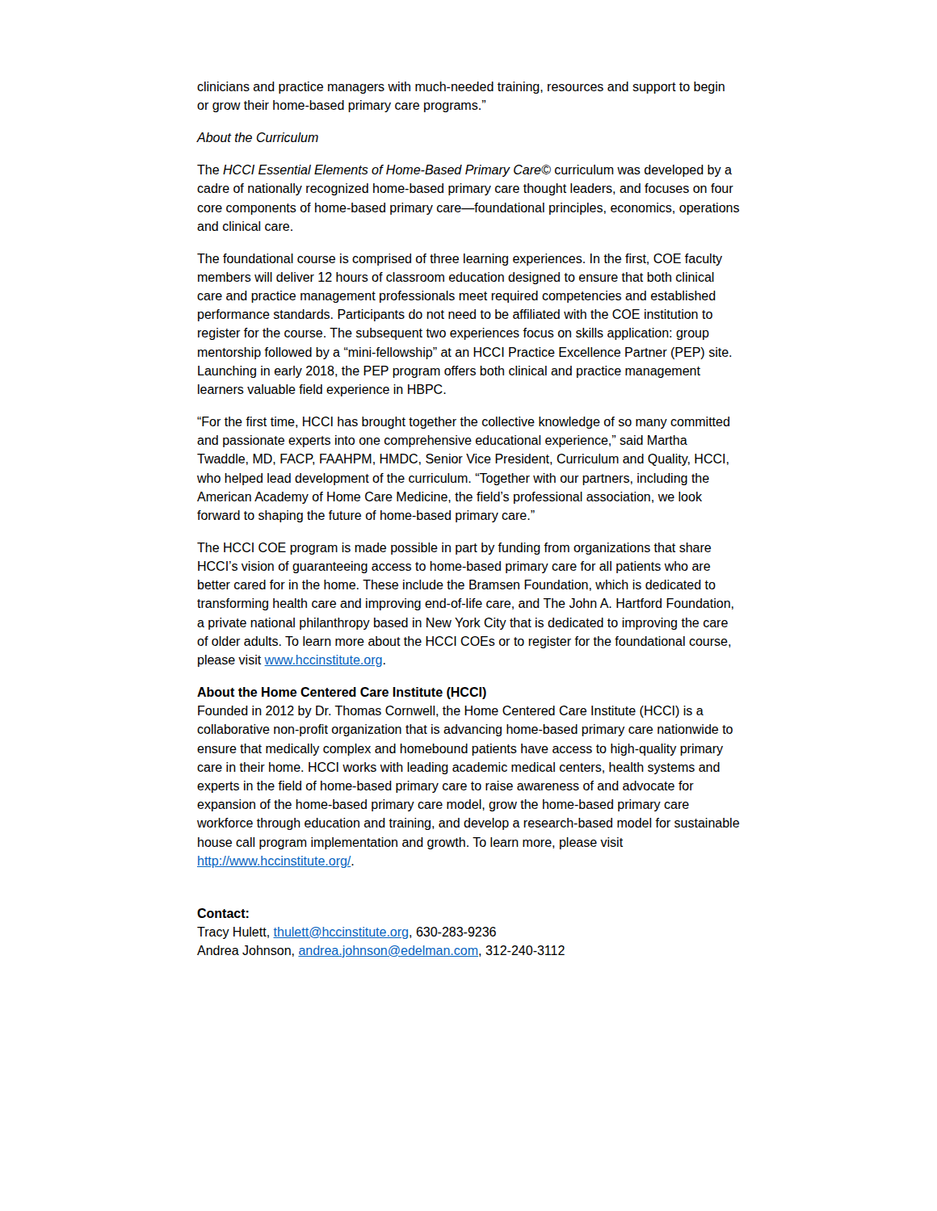clinicians and practice managers with much-needed training, resources and support to begin or grow their home-based primary care programs.”
About the Curriculum
The HCCI Essential Elements of Home-Based Primary Care© curriculum was developed by a cadre of nationally recognized home-based primary care thought leaders, and focuses on four core components of home-based primary care—foundational principles, economics, operations and clinical care.
The foundational course is comprised of three learning experiences. In the first, COE faculty members will deliver 12 hours of classroom education designed to ensure that both clinical care and practice management professionals meet required competencies and established performance standards. Participants do not need to be affiliated with the COE institution to register for the course. The subsequent two experiences focus on skills application: group mentorship followed by a “mini-fellowship” at an HCCI Practice Excellence Partner (PEP) site. Launching in early 2018, the PEP program offers both clinical and practice management learners valuable field experience in HBPC.
“For the first time, HCCI has brought together the collective knowledge of so many committed and passionate experts into one comprehensive educational experience,” said Martha Twaddle, MD, FACP, FAAHPM, HMDC, Senior Vice President, Curriculum and Quality, HCCI, who helped lead development of the curriculum. “Together with our partners, including the American Academy of Home Care Medicine, the field’s professional association, we look forward to shaping the future of home-based primary care.”
The HCCI COE program is made possible in part by funding from organizations that share HCCI’s vision of guaranteeing access to home-based primary care for all patients who are better cared for in the home. These include the Bramsen Foundation, which is dedicated to transforming health care and improving end-of-life care, and The John A. Hartford Foundation, a private national philanthropy based in New York City that is dedicated to improving the care of older adults. To learn more about the HCCI COEs or to register for the foundational course, please visit www.hccinstitute.org.
About the Home Centered Care Institute (HCCI)
Founded in 2012 by Dr. Thomas Cornwell, the Home Centered Care Institute (HCCI) is a collaborative non-profit organization that is advancing home-based primary care nationwide to ensure that medically complex and homebound patients have access to high-quality primary care in their home. HCCI works with leading academic medical centers, health systems and experts in the field of home-based primary care to raise awareness of and advocate for expansion of the home-based primary care model, grow the home-based primary care workforce through education and training, and develop a research-based model for sustainable house call program implementation and growth. To learn more, please visit http://www.hccinstitute.org/.
Contact:
Tracy Hulett, thulett@hccinstitute.org, 630-283-9236
Andrea Johnson, andrea.johnson@edelman.com, 312-240-3112